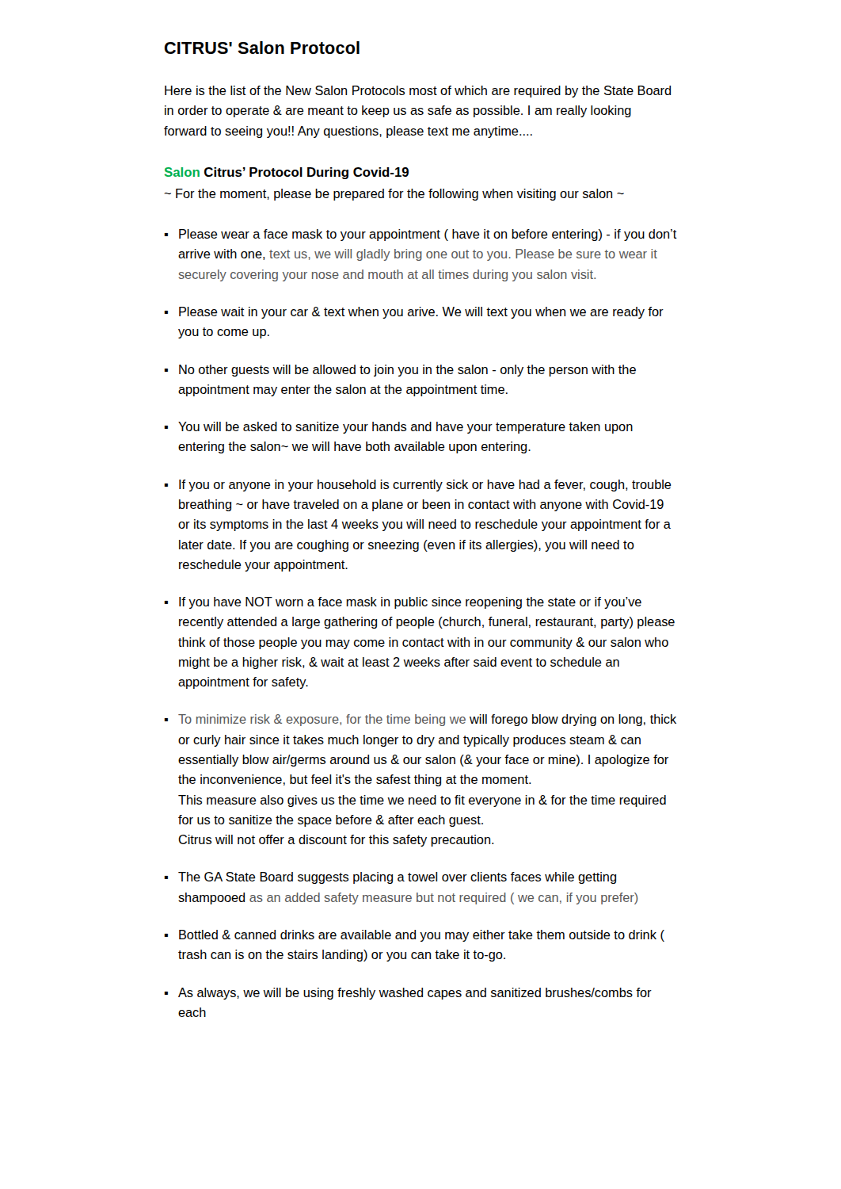CITRUS' Salon Protocol
Here is the list of the New Salon Protocols most of which are required by the State Board in order to operate & are meant to keep us as safe as possible. I am really looking forward to seeing you!! Any questions, please text me anytime....
Salon Citrus’ Protocol During Covid-19
~ For the moment, please be prepared for the following when visiting our salon ~
Please wear a face mask to your appointment ( have it on before entering) - if you don’t arrive with one, text us, we will gladly bring one out to you. Please be sure to wear it securely covering your nose and mouth at all times during you salon visit.
Please wait in your car & text when you arive. We will text you when we are ready for you to come up.
No other guests will be allowed to join you in the salon - only the person with the appointment may enter the salon at the appointment time.
You will be asked to sanitize your hands and have your temperature taken upon entering the salon~ we will have both available upon entering.
If you or anyone in your household is currently sick or have had a fever, cough, trouble breathing ~ or have traveled on a plane or been in contact with anyone with Covid-19 or its symptoms in the last 4 weeks you will need to reschedule your appointment for a later date. If you are coughing or sneezing (even if its allergies), you will need to reschedule your appointment.
If you have NOT worn a face mask in public since reopening the state or if you’ve recently attended a large gathering of people (church, funeral, restaurant, party) please think of those people you may come in contact with in our community & our salon who might be a higher risk, & wait at least 2 weeks after said event to schedule an appointment for safety.
To minimize risk & exposure, for the time being we will forego blow drying on long, thick or curly hair since it takes much longer to dry and typically produces steam & can essentially blow air/germs around us & our salon (& your face or mine). I apologize for the inconvenience, but feel it's the safest thing at the moment.
This measure also gives us the time we need to fit everyone in & for the time required for us to sanitize the space before & after each guest.
Citrus will not offer a discount for this safety precaution.
The GA State Board suggests placing a towel over clients faces while getting shampooed as an added safety measure but not required ( we can, if you prefer)
Bottled & canned drinks are available and you may either take them outside to drink ( trash can is on the stairs landing) or you can take it to-go.
As always, we will be using freshly washed capes and sanitized brushes/combs for each